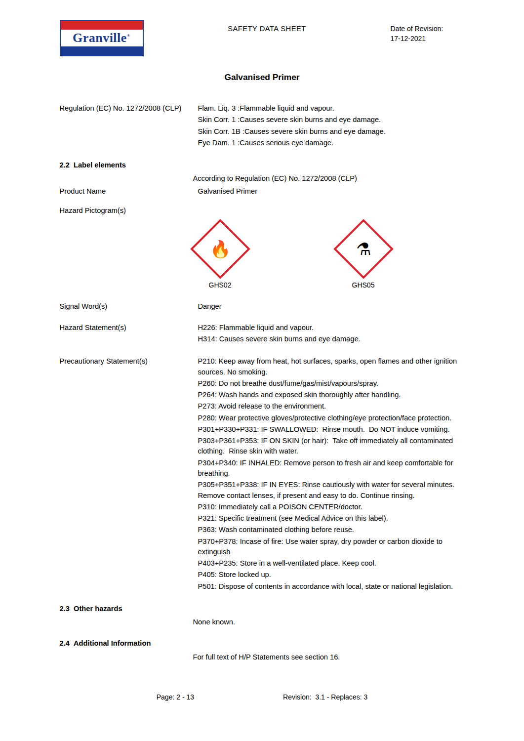Granville®
SAFETY DATA SHEET
Date of Revision:
17-12-2021
Galvanised Primer
Regulation (EC) No. 1272/2008 (CLP)
Flam. Liq. 3 :Flammable liquid and vapour.
Skin Corr. 1 :Causes severe skin burns and eye damage.
Skin Corr. 1B :Causes severe skin burns and eye damage.
Eye Dam. 1 :Causes serious eye damage.
2.2 Label elements
According to Regulation (EC) No. 1272/2008 (CLP)
Product Name
Galvanised Primer
Hazard Pictogram(s)
🔥
GHS02
⚗
GHS05
Signal Word(s)
Danger
Hazard Statement(s)
H226: Flammable liquid and vapour.
H314: Causes severe skin burns and eye damage.
Precautionary Statement(s)
P210: Keep away from heat, hot surfaces, sparks, open flames and other ignition sources. No smoking.
P260: Do not breathe dust/fume/gas/mist/vapours/spray.
P264: Wash hands and exposed skin thoroughly after handling.
P273: Avoid release to the environment.
P280: Wear protective gloves/protective clothing/eye protection/face protection.
P301+P330+P331: IF SWALLOWED: Rinse mouth. Do NOT induce vomiting.
P303+P361+P353: IF ON SKIN (or hair): Take off immediately all contaminated clothing. Rinse skin with water.
P304+P340: IF INHALED: Remove person to fresh air and keep comfortable for breathing.
P305+P351+P338: IF IN EYES: Rinse cautiously with water for several minutes. Remove contact lenses, if present and easy to do. Continue rinsing.
P310: Immediately call a POISON CENTER/doctor.
P321: Specific treatment (see Medical Advice on this label).
P363: Wash contaminated clothing before reuse.
P370+P378: Incase of fire: Use water spray, dry powder or carbon dioxide to extinguish
P403+P235: Store in a well-ventilated place. Keep cool.
P405: Store locked up.
P501: Dispose of contents in accordance with local, state or national legislation.
2.3 Other hazards
None known.
2.4 Additional Information
For full text of H/P Statements see section 16.
Page: 2 - 13
Revision: 3.1 - Replaces: 3